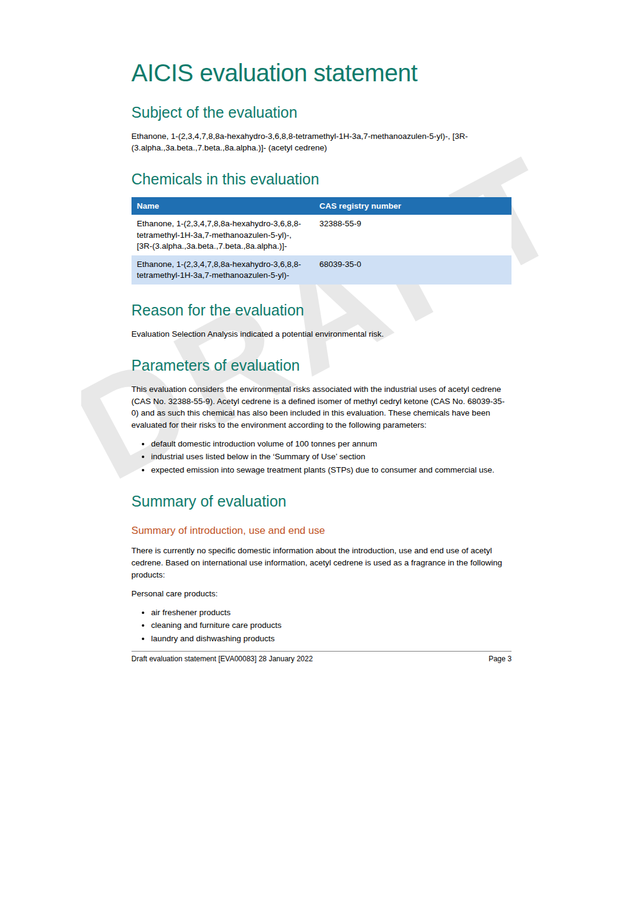DRAFT
AICIS evaluation statement
Subject of the evaluation
Ethanone, 1-(2,3,4,7,8,8a-hexahydro-3,6,8,8-tetramethyl-1H-3a,7-methanoazulen-5-yl)-, [3R-(3.alpha.,3a.beta.,7.beta.,8a.alpha.)]- (acetyl cedrene)
Chemicals in this evaluation
| Name | CAS registry number |
| --- | --- |
| Ethanone, 1-(2,3,4,7,8,8a-hexahydro-3,6,8,8-tetramethyl-1H-3a,7-methanoazulen-5-yl)-, [3R-(3.alpha.,3a.beta.,7.beta.,8a.alpha.)]- | 32388-55-9 |
| Ethanone, 1-(2,3,4,7,8,8a-hexahydro-3,6,8,8-tetramethyl-1H-3a,7-methanoazulen-5-yl)- | 68039-35-0 |
Reason for the evaluation
Evaluation Selection Analysis indicated a potential environmental risk.
Parameters of evaluation
This evaluation considers the environmental risks associated with the industrial uses of acetyl cedrene (CAS No. 32388-55-9). Acetyl cedrene is a defined isomer of methyl cedryl ketone (CAS No. 68039-35-0) and as such this chemical has also been included in this evaluation. These chemicals have been evaluated for their risks to the environment according to the following parameters:
default domestic introduction volume of 100 tonnes per annum
industrial uses listed below in the ‘Summary of Use’ section
expected emission into sewage treatment plants (STPs) due to consumer and commercial use.
Summary of evaluation
Summary of introduction, use and end use
There is currently no specific domestic information about the introduction, use and end use of acetyl cedrene. Based on international use information, acetyl cedrene is used as a fragrance in the following products:
Personal care products:
air freshener products
cleaning and furniture care products
laundry and dishwashing products
Draft evaluation statement [EVA00083] 28 January 2022 Page 3